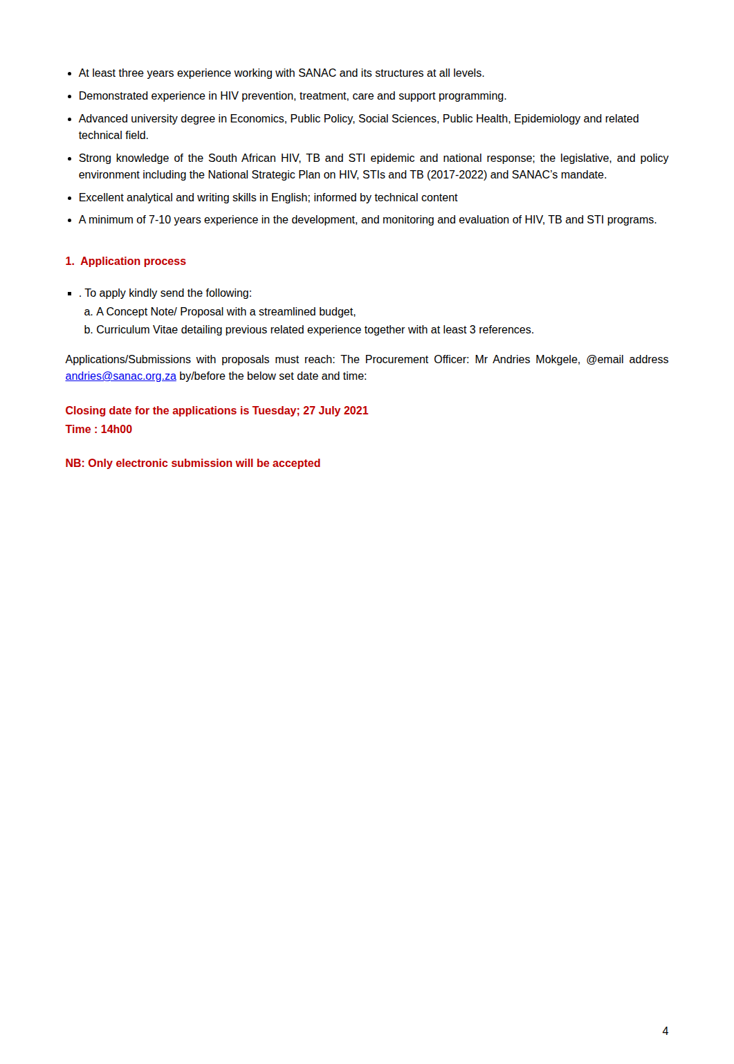At least three years experience working with SANAC and its structures at all levels.
Demonstrated experience in HIV prevention, treatment, care and support programming.
Advanced university degree in Economics, Public Policy, Social Sciences, Public Health, Epidemiology and related technical field.
Strong knowledge of the South African HIV, TB and STI epidemic and national response; the legislative, and policy environment including the National Strategic Plan on HIV, STIs and TB (2017-2022) and SANAC’s mandate.
Excellent analytical and writing skills in English; informed by technical content
A minimum of 7-10 years experience in the development, and monitoring and evaluation of HIV, TB and STI programs.
1. Application process
. To apply kindly send the following:
A Concept Note/ Proposal with a streamlined budget,
Curriculum Vitae detailing previous related experience together with at least 3 references.
Applications/Submissions with proposals must reach: The Procurement Officer: Mr Andries Mokgele, @email address andries@sanac.org.za by/before the below set date and time:
Closing date for the applications is Tuesday; 27 July 2021
Time : 14h00
NB: Only electronic submission will be accepted
4